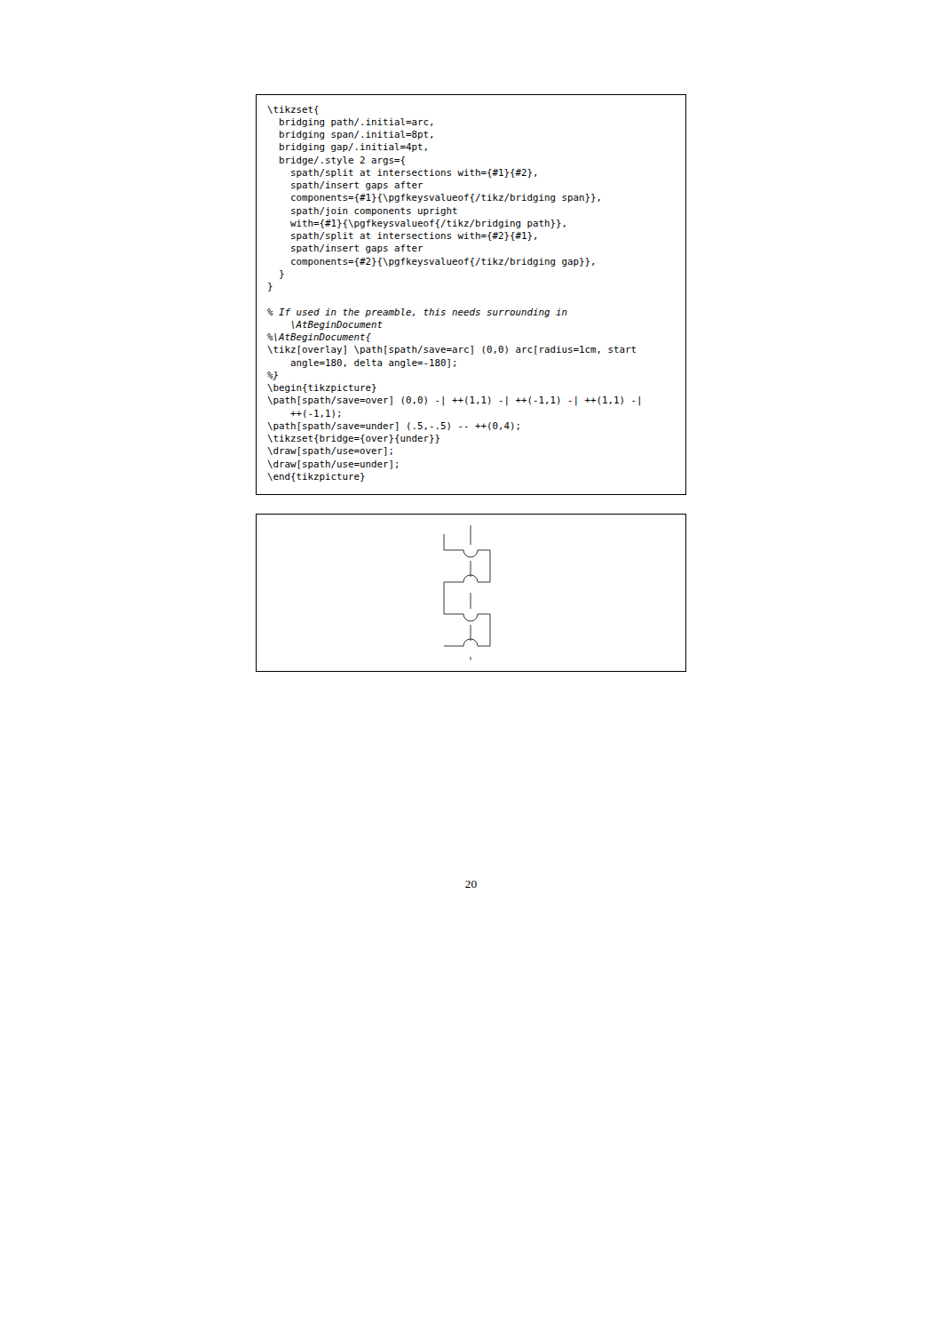\tikzset{
  bridging path/.initial=arc,
  bridging span/.initial=8pt,
  bridging gap/.initial=4pt,
  bridge/.style 2 args={
    spath/split at intersections with={#1}{#2},
    spath/insert gaps after
    components={#1}{\pgfkeysvalueof{/tikz/bridging span}},
    spath/join components upright
    with={#1}{\pgfkeysvalueof{/tikz/bridging path}},
    spath/split at intersections with={#2}{#1},
    spath/insert gaps after
    components={#2}{\pgfkeysvalueof{/tikz/bridging gap}},
  }
}

% If used in the preamble, this needs surrounding in
    \AtBeginDocument
%\AtBeginDocument{
\tikz[overlay] \path[spath/save=arc] (0,0) arc[radius=1cm, start
    angle=180, delta angle=-180];
%}
\begin{tikzpicture}
\path[spath/save=over] (0,0) -| ++(1,1) -| ++(-1,1) -| ++(1,1) -|
    ++(-1,1);
\path[spath/save=under] (.5,-.5) -- ++(0,4);
\tikzset{bridge={over}{under}}
\draw[spath/use=over];
\draw[spath/use=under];
\end{tikzpicture}
20